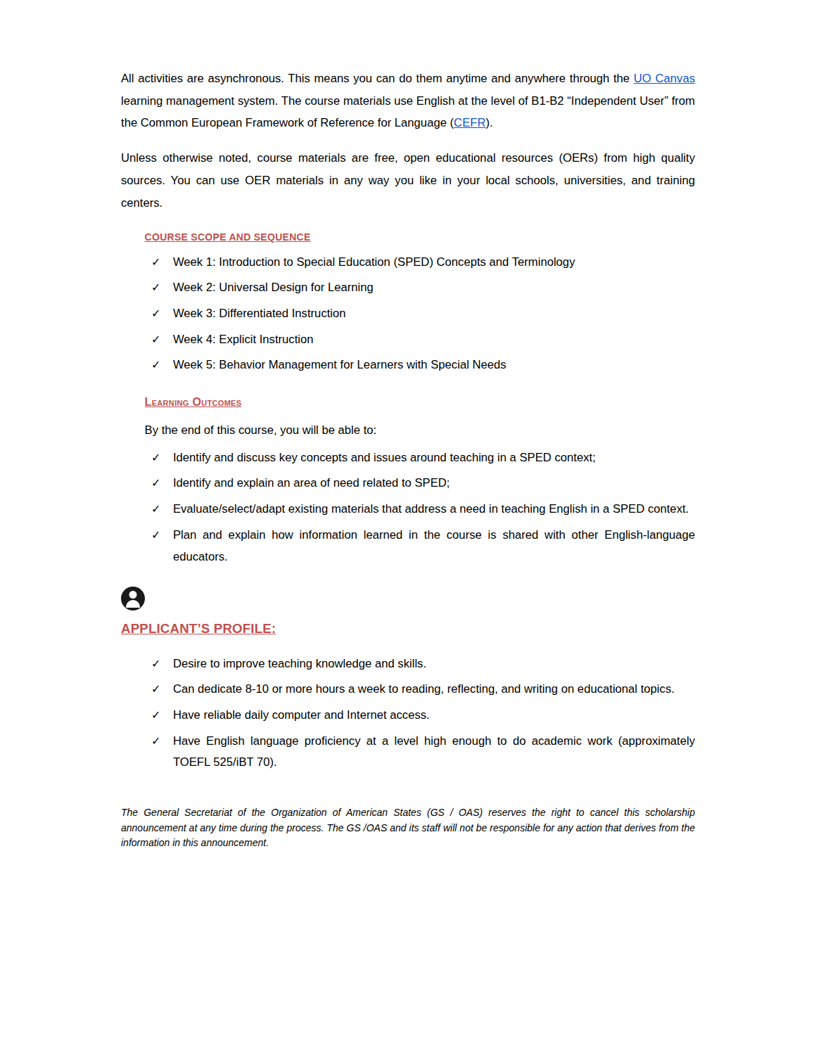All activities are asynchronous. This means you can do them anytime and anywhere through the UO Canvas learning management system. The course materials use English at the level of B1-B2 “Independent User” from the Common European Framework of Reference for Language (CEFR).
Unless otherwise noted, course materials are free, open educational resources (OERs) from high quality sources. You can use OER materials in any way you like in your local schools, universities, and training centers.
Course Scope and Sequence
Week 1: Introduction to Special Education (SPED) Concepts and Terminology
Week 2: Universal Design for Learning
Week 3: Differentiated Instruction
Week 4: Explicit Instruction
Week 5: Behavior Management for Learners with Special Needs
Learning Outcomes
By the end of this course, you will be able to:
Identify and discuss key concepts and issues around teaching in a SPED context;
Identify and explain an area of need related to SPED;
Evaluate/select/adapt existing materials that address a need in teaching English in a SPED context.
Plan and explain how information learned in the course is shared with other English-language educators.
APPLICANT’S PROFILE:
Desire to improve teaching knowledge and skills.
Can dedicate 8-10 or more hours a week to reading, reflecting, and writing on educational topics.
Have reliable daily computer and Internet access.
Have English language proficiency at a level high enough to do academic work (approximately TOEFL 525/iBT 70).
The General Secretariat of the Organization of American States (GS / OAS) reserves the right to cancel this scholarship announcement at any time during the process. The GS /OAS and its staff will not be responsible for any action that derives from the information in this announcement.